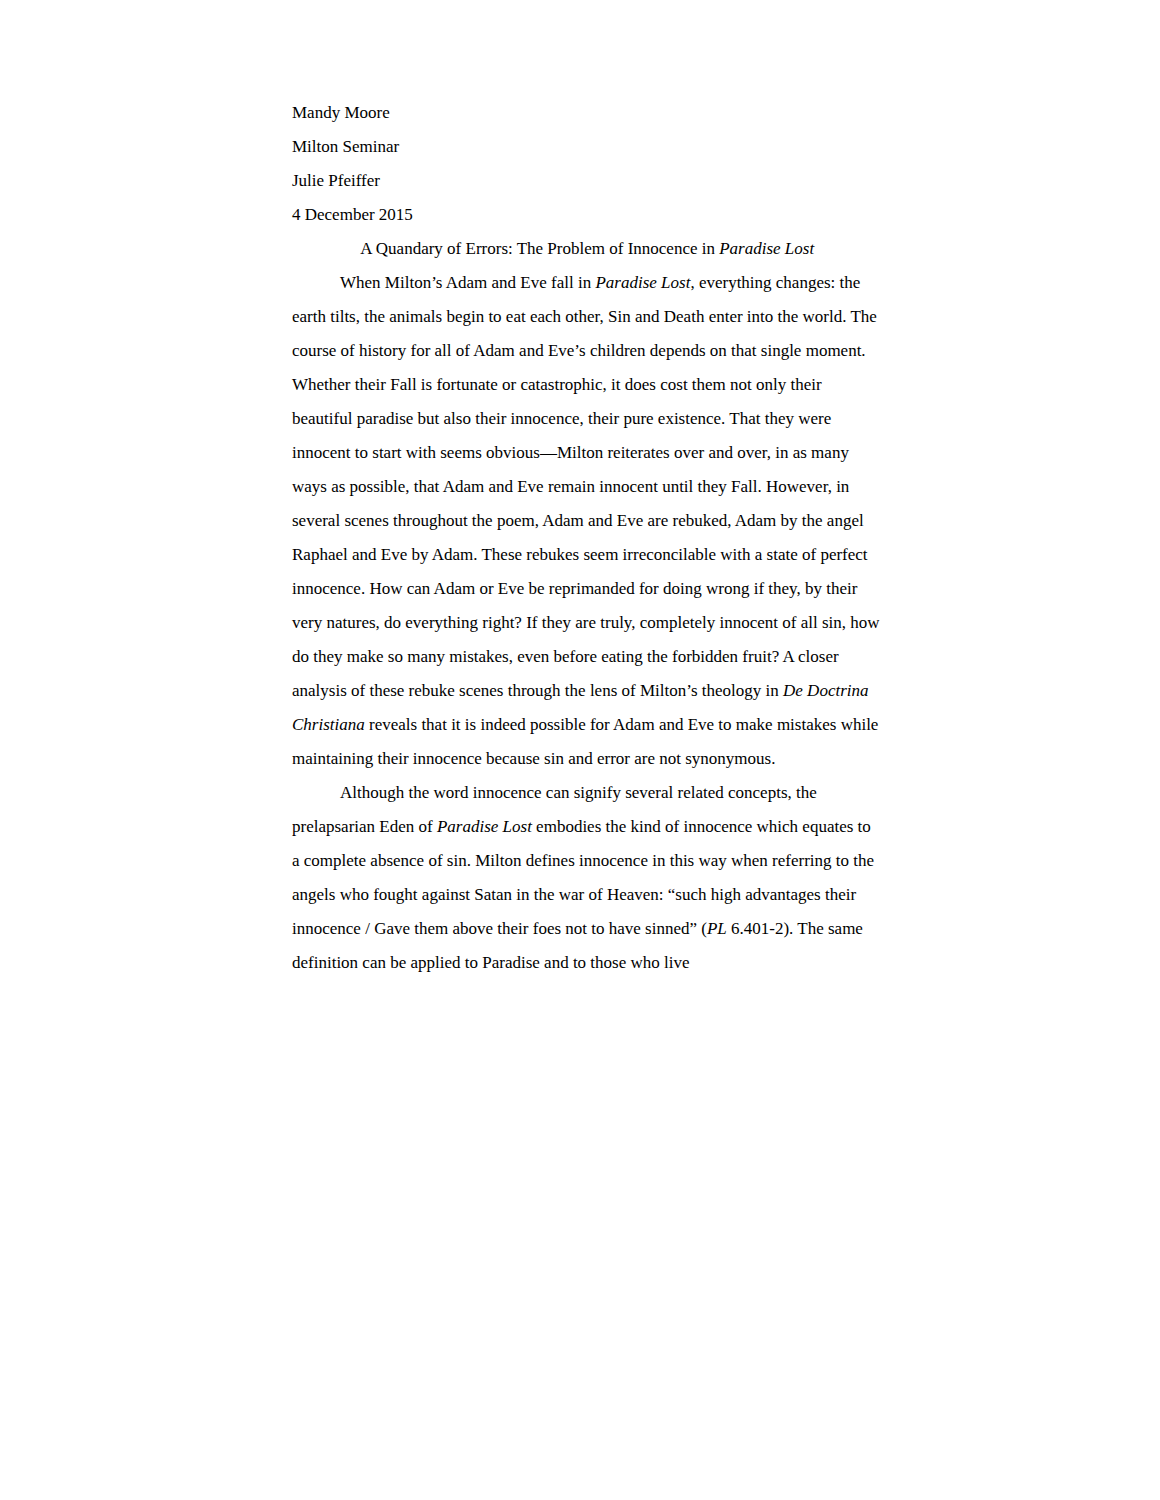Mandy Moore
Milton Seminar
Julie Pfeiffer
4 December 2015
A Quandary of Errors: The Problem of Innocence in Paradise Lost
When Milton’s Adam and Eve fall in Paradise Lost, everything changes: the earth tilts, the animals begin to eat each other, Sin and Death enter into the world. The course of history for all of Adam and Eve’s children depends on that single moment. Whether their Fall is fortunate or catastrophic, it does cost them not only their beautiful paradise but also their innocence, their pure existence. That they were innocent to start with seems obvious—Milton reiterates over and over, in as many ways as possible, that Adam and Eve remain innocent until they Fall. However, in several scenes throughout the poem, Adam and Eve are rebuked, Adam by the angel Raphael and Eve by Adam. These rebukes seem irreconcilable with a state of perfect innocence. How can Adam or Eve be reprimanded for doing wrong if they, by their very natures, do everything right? If they are truly, completely innocent of all sin, how do they make so many mistakes, even before eating the forbidden fruit? A closer analysis of these rebuke scenes through the lens of Milton’s theology in De Doctrina Christiana reveals that it is indeed possible for Adam and Eve to make mistakes while maintaining their innocence because sin and error are not synonymous.
Although the word innocence can signify several related concepts, the prelapsarian Eden of Paradise Lost embodies the kind of innocence which equates to a complete absence of sin. Milton defines innocence in this way when referring to the angels who fought against Satan in the war of Heaven: “such high advantages their innocence / Gave them above their foes not to have sinned” (PL 6.401-2). The same definition can be applied to Paradise and to those who live